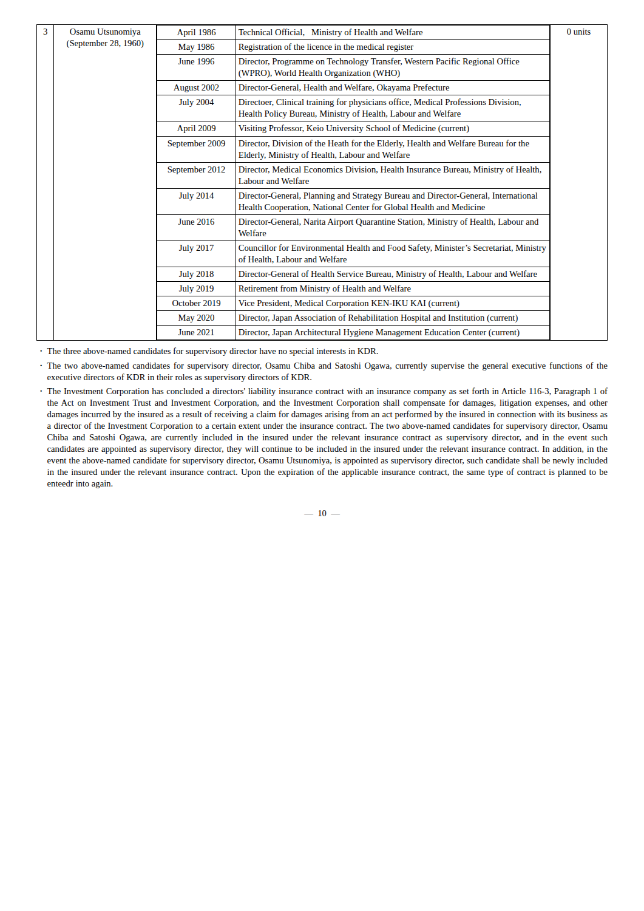| 3 | Osamu Utsunomiya (September 28, 1960) | / April 1986 / Technical Official, Ministry of Health and Welfare / / May 1986 / Registration of the licence in the medical register / / June 1996 / Director, Programme on Technology Transfer, Western Pacific Regional Office (WPRO), World Health Organization (WHO) / / August 2002 / Director-General, Health and Welfare, Okayama Prefecture / / July 2004 / Directoer, Clinical training for physicians office, Medical Professions Division, Health Policy Bureau, Ministry of Health, Labour and Welfare / / April 2009 / Visiting Professor, Keio University School of Medicine (current) / / September 2009 / Director, Division of the Heath for the Elderly, Health and Welfare Bureau for the Elderly, Ministry of Health, Labour and Welfare / / September 2012 / Director, Medical Economics Division, Health Insurance Bureau, Ministry of Health, Labour and Welfare / / July 2014 / Director-General, Planning and Strategy Bureau and Director-General, International Health Cooperation, National Center for Global Health and Medicine / / June 2016 / Director-General, Narita Airport Quarantine Station, Ministry of Health, Labour and Welfare / / July 2017 / Councillor for Environmental Health and Food Safety, Minister’s Secretariat, Ministry of Health, Labour and Welfare / / July 2018 / Director-General of Health Service Bureau, Ministry of Health, Labour and Welfare / / July 2019 / Retirement from Ministry of Health and Welfare / / October 2019 / Vice President, Medical Corporation KEN-IKU KAI (current) / / May 2020 / Director, Japan Association of Rehabilitation Hospital and Institution (current) / / June 2021 / Director, Japan Architectural Hygiene Management Education Center (current) / | 0 units |
The three above-named candidates for supervisory director have no special interests in KDR.
The two above-named candidates for supervisory director, Osamu Chiba and Satoshi Ogawa, currently supervise the general executive functions of the executive directors of KDR in their roles as supervisory directors of KDR.
The Investment Corporation has concluded a directors' liability insurance contract with an insurance company as set forth in Article 116-3, Paragraph 1 of the Act on Investment Trust and Investment Corporation, and the Investment Corporation shall compensate for damages, litigation expenses, and other damages incurred by the insured as a result of receiving a claim for damages arising from an act performed by the insured in connection with its business as a director of the Investment Corporation to a certain extent under the insurance contract. The two above-named candidates for supervisory director, Osamu Chiba and Satoshi Ogawa, are currently included in the insured under the relevant insurance contract as supervisory director, and in the event such candidates are appointed as supervisory director, they will continue to be included in the insured under the relevant insurance contract. In addition, in the event the above-named candidate for supervisory director, Osamu Utsunomiya, is appointed as supervisory director, such candidate shall be newly included in the insured under the relevant insurance contract. Upon the expiration of the applicable insurance contract, the same type of contract is planned to be enteedr into again.
― 10 ―